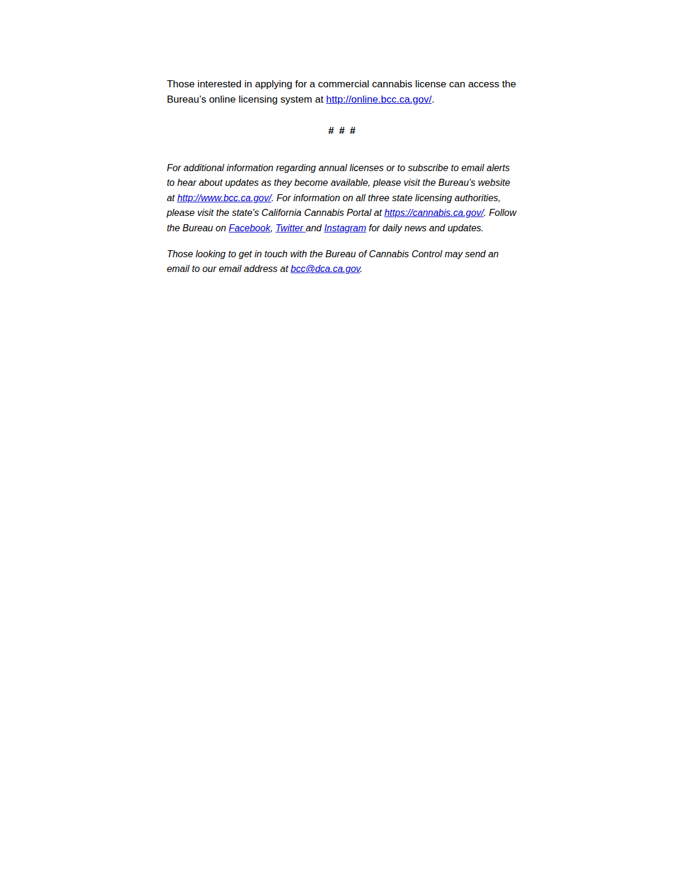Those interested in applying for a commercial cannabis license can access the Bureau’s online licensing system at http://online.bcc.ca.gov/.
# # #
For additional information regarding annual licenses or to subscribe to email alerts to hear about updates as they become available, please visit the Bureau’s website at http://www.bcc.ca.gov/. For information on all three state licensing authorities, please visit the state's California Cannabis Portal at https://cannabis.ca.gov/. Follow the Bureau on Facebook, Twitter and Instagram for daily news and updates.
Those looking to get in touch with the Bureau of Cannabis Control may send an email to our email address at bcc@dca.ca.gov.